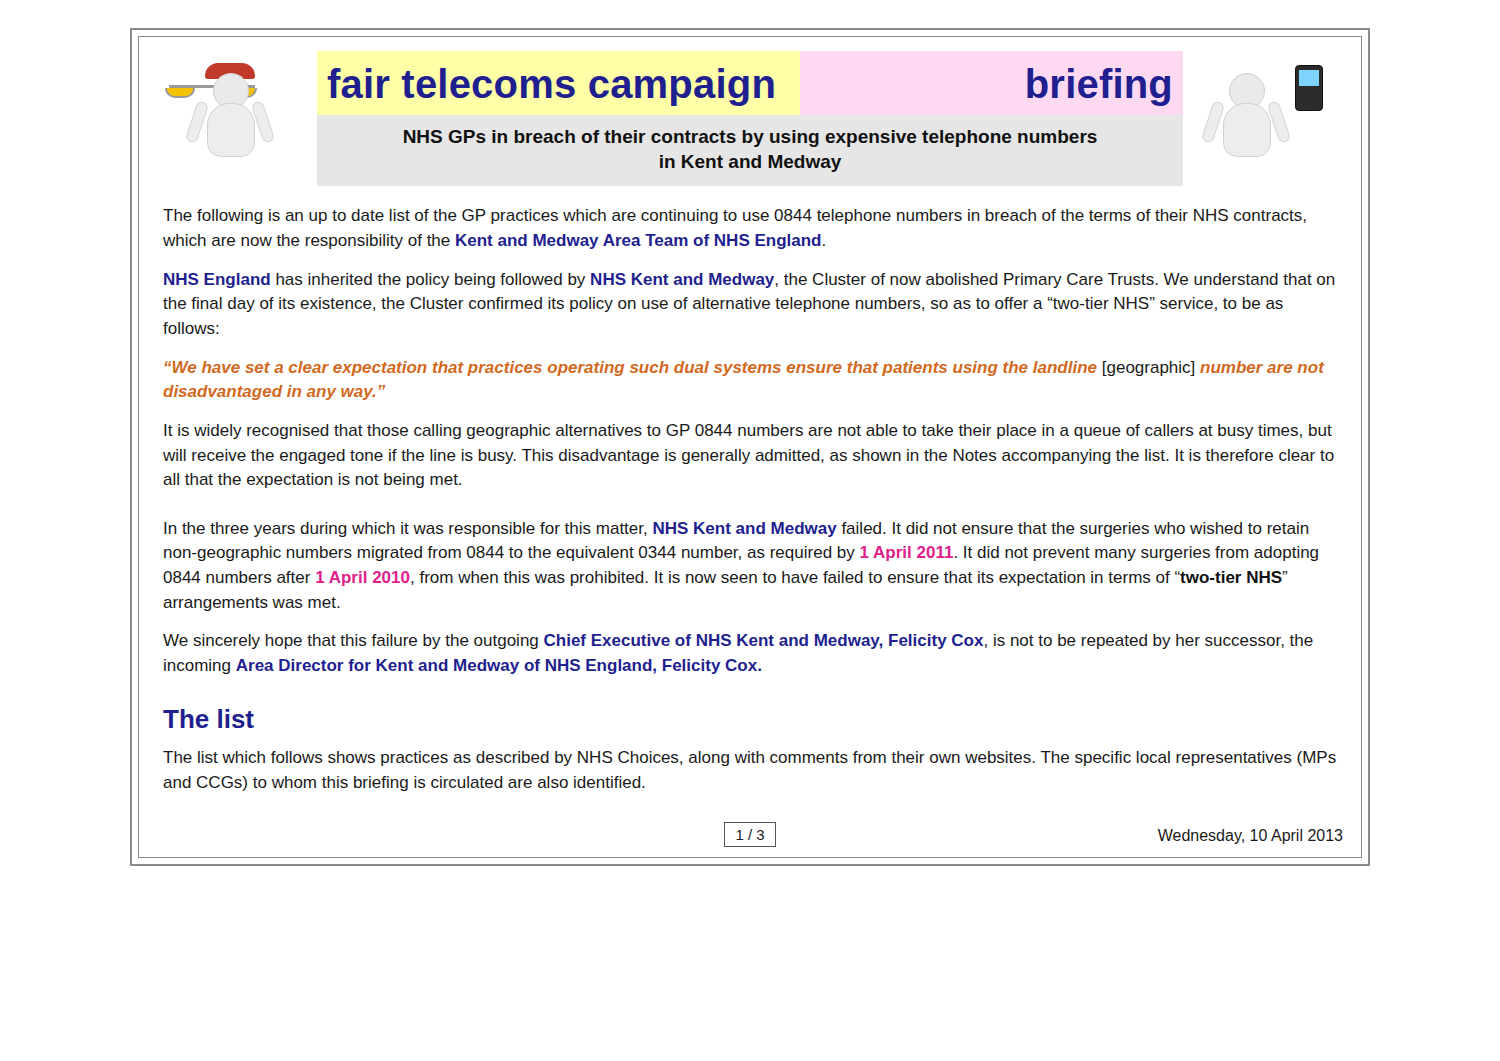fair telecoms campaign
briefing
NHS GPs in breach of their contracts by using expensive telephone numbers
in Kent and Medway
The following is an up to date list of the GP practices which are continuing to use 0844 telephone numbers in breach of the terms of their NHS contracts, which are now the responsibility of the Kent and Medway Area Team of NHS England.
NHS England has inherited the policy being followed by NHS Kent and Medway, the Cluster of now abolished Primary Care Trusts. We understand that on the final day of its existence, the Cluster confirmed its policy on use of alternative telephone numbers, so as to offer a “two-tier NHS” service, to be as follows:
“We have set a clear expectation that practices operating such dual systems ensure that patients using the landline [geographic] number are not disadvantaged in any way.”
It is widely recognised that those calling geographic alternatives to GP 0844 numbers are not able to take their place in a queue of callers at busy times, but will receive the engaged tone if the line is busy. This disadvantage is generally admitted, as shown in the Notes accompanying the list. It is therefore clear to all that the expectation is not being met.
In the three years during which it was responsible for this matter, NHS Kent and Medway failed. It did not ensure that the surgeries who wished to retain non-geographic numbers migrated from 0844 to the equivalent 0344 number, as required by 1 April 2011. It did not prevent many surgeries from adopting 0844 numbers after 1 April 2010, from when this was prohibited. It is now seen to have failed to ensure that its expectation in terms of “two-tier NHS” arrangements was met.
We sincerely hope that this failure by the outgoing Chief Executive of NHS Kent and Medway, Felicity Cox, is not to be repeated by her successor, the incoming Area Director for Kent and Medway of NHS England, Felicity Cox.
The list
The list which follows shows practices as described by NHS Choices, along with comments from their own websites. The specific local representatives (MPs and CCGs) to whom this briefing is circulated are also identified.
1 / 3
Wednesday, 10 April 2013